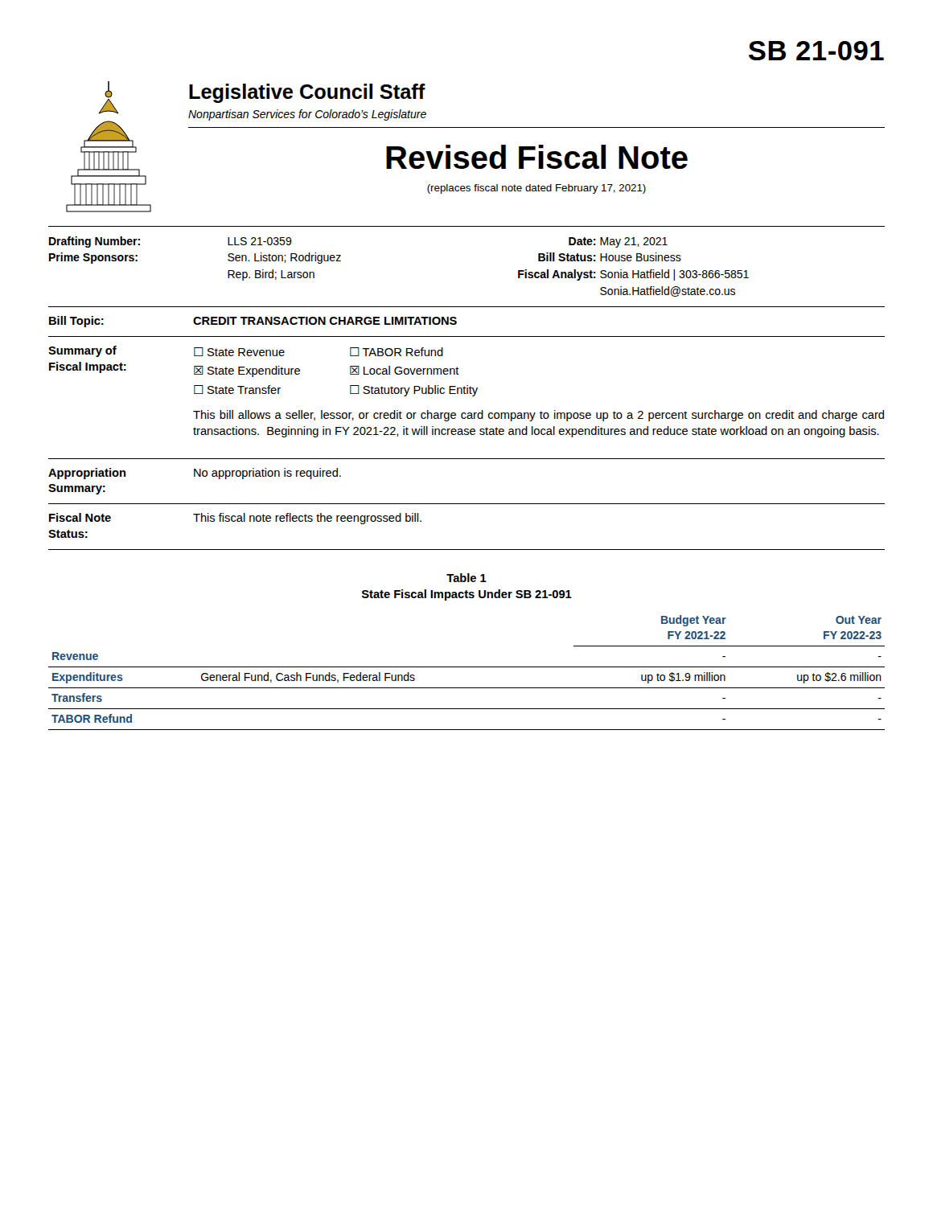SB 21-091
Legislative Council Staff
Nonpartisan Services for Colorado’s Legislature
Revised Fiscal Note
(replaces fiscal note dated February 17, 2021)
| Drafting Number: | LLS 21-0359 | Date: | May 21, 2021 |
| Prime Sponsors: | Sen. Liston; Rodriguez | Bill Status: | House Business |
| | Rep. Bird; Larson | Fiscal Analyst: | Sonia Hatfield / 303-866-5851 |
| | | | Sonia.Hatfield@state.co.us |
Bill Topic:
CREDIT TRANSACTION CHARGE LIMITATIONS
Summary of
Fiscal Impact:
☐ State Revenue
☒ State Expenditure
☐ State Transfer
☐ TABOR Refund
☒ Local Government
☐ Statutory Public Entity
This bill allows a seller, lessor, or credit or charge card company to impose up to a 2 percent surcharge on credit and charge card transactions. Beginning in FY 2021-22, it will increase state and local expenditures and reduce state workload on an ongoing basis.
Appropriation
Summary:
No appropriation is required.
Fiscal Note
Status:
This fiscal note reflects the reengrossed bill.
Table 1
State Fiscal Impacts Under SB 21-091
| | | Budget Year FY 2021-22 | Out Year FY 2022-23 |
| --- | --- | --- | --- |
| Revenue | | - | - |
| Expenditures | General Fund, Cash Funds, Federal Funds | up to $1.9 million | up to $2.6 million |
| Transfers | | - | - |
| TABOR Refund | | - | - |